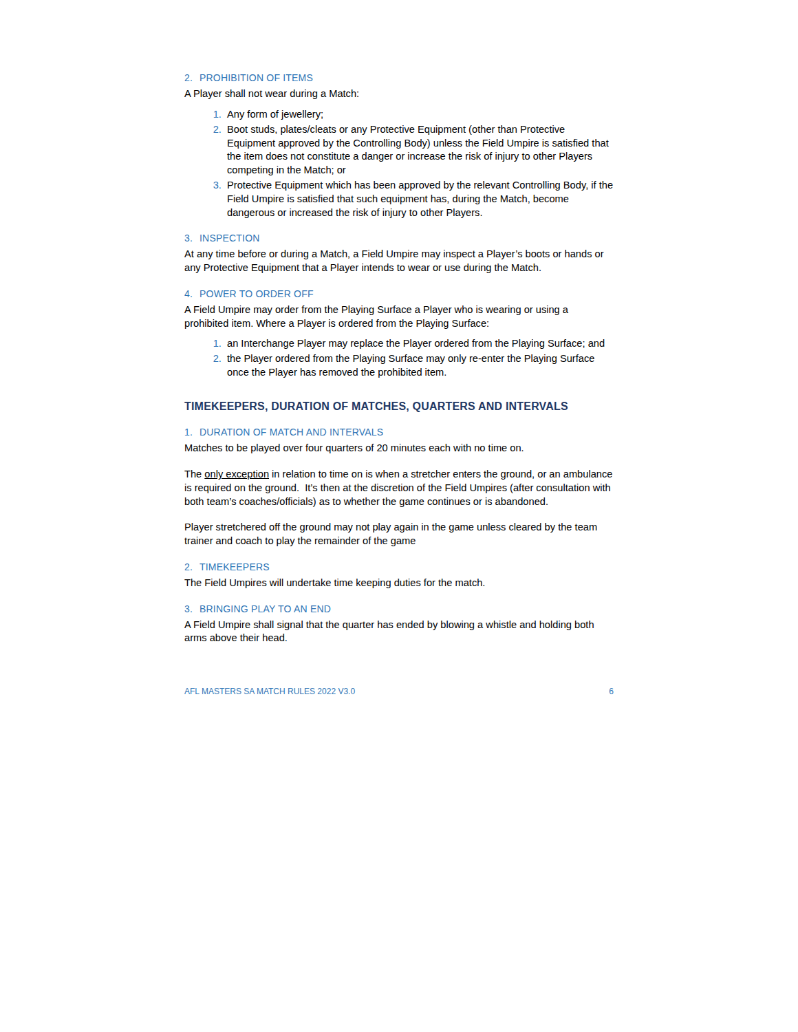2. PROHIBITION OF ITEMS
A Player shall not wear during a Match:
Any form of jewellery;
Boot studs, plates/cleats or any Protective Equipment (other than Protective Equipment approved by the Controlling Body) unless the Field Umpire is satisfied that the item does not constitute a danger or increase the risk of injury to other Players competing in the Match; or
Protective Equipment which has been approved by the relevant Controlling Body, if the Field Umpire is satisfied that such equipment has, during the Match, become dangerous or increased the risk of injury to other Players.
3. INSPECTION
At any time before or during a Match, a Field Umpire may inspect a Player’s boots or hands or any Protective Equipment that a Player intends to wear or use during the Match.
4. POWER TO ORDER OFF
A Field Umpire may order from the Playing Surface a Player who is wearing or using a prohibited item. Where a Player is ordered from the Playing Surface:
an Interchange Player may replace the Player ordered from the Playing Surface; and
the Player ordered from the Playing Surface may only re-enter the Playing Surface once the Player has removed the prohibited item.
TIMEKEEPERS, DURATION OF MATCHES, QUARTERS AND INTERVALS
1. DURATION OF MATCH AND INTERVALS
Matches to be played over four quarters of 20 minutes each with no time on.
The only exception in relation to time on is when a stretcher enters the ground, or an ambulance is required on the ground. It’s then at the discretion of the Field Umpires (after consultation with both team’s coaches/officials) as to whether the game continues or is abandoned.
Player stretchered off the ground may not play again in the game unless cleared by the team trainer and coach to play the remainder of the game
2. TIMEKEEPERS
The Field Umpires will undertake time keeping duties for the match.
3. BRINGING PLAY TO AN END
A Field Umpire shall signal that the quarter has ended by blowing a whistle and holding both arms above their head.
AFL MASTERS SA MATCH RULES 2022 V3.0 6